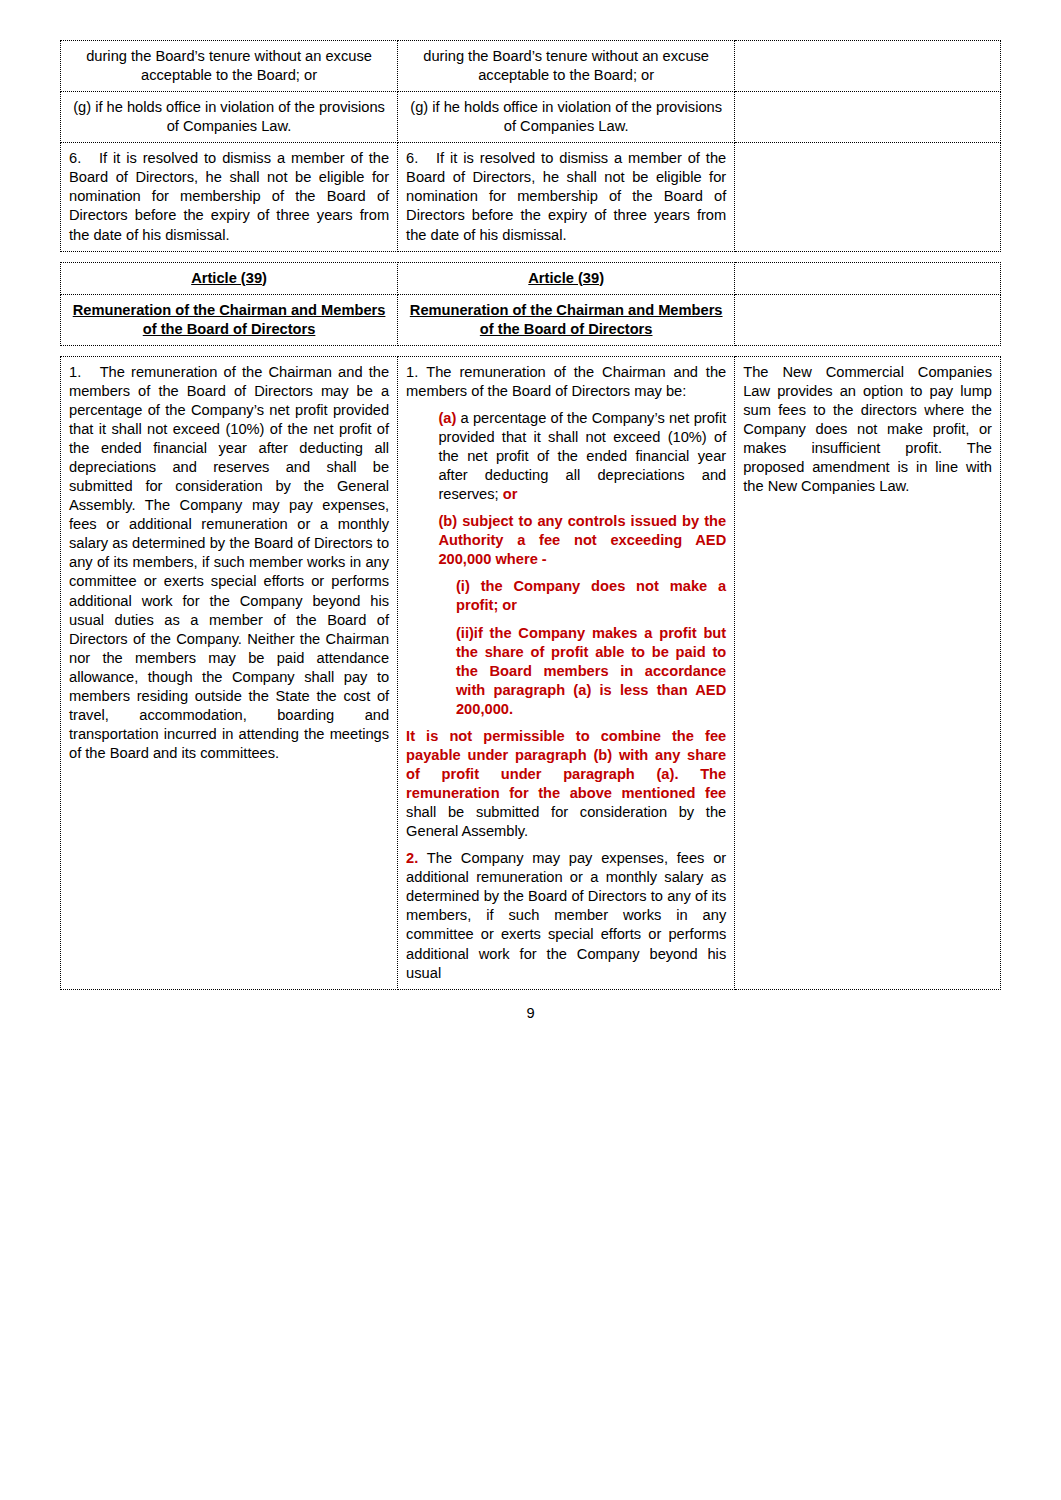| during the Board’s tenure without an excuse acceptable to the Board; or | during the Board’s tenure without an excuse acceptable to the Board; or | |
| (g) if he holds office in violation of the provisions of Companies Law. | (g) if he holds office in violation of the provisions of Companies Law. | |
| 6. If it is resolved to dismiss a member of the Board of Directors, he shall not be eligible for nomination for membership of the Board of Directors before the expiry of three years from the date of his dismissal. | 6. If it is resolved to dismiss a member of the Board of Directors, he shall not be eligible for nomination for membership of the Board of Directors before the expiry of three years from the date of his dismissal. | |
| Article (39) | Article (39) | |
| Remuneration of the Chairman and Members of the Board of Directors | Remuneration of the Chairman and Members of the Board of Directors | |
| 1. The remuneration of the Chairman and the members of the Board of Directors may be a percentage of the Company’s net profit provided that it shall not exceed (10%) of the net profit of the ended financial year after deducting all depreciations and reserves and shall be submitted for consideration by the General Assembly. The Company may pay expenses, fees or additional remuneration or a monthly salary as determined by the Board of Directors to any of its members, if such member works in any committee or exerts special efforts or performs additional work for the Company beyond his usual duties as a member of the Board of Directors of the Company. Neither the Chairman nor the members may be paid attendance allowance, though the Company shall pay to members residing outside the State the cost of travel, accommodation, boarding and transportation incurred in attending the meetings of the Board and its committees. | 1. The remuneration of the Chairman and the members of the Board of Directors may be: (a) a percentage of the Company’s net profit provided that it shall not exceed (10%) of the net profit of the ended financial year after deducting all depreciations and reserves; or (b) subject to any controls issued by the Authority a fee not exceeding AED 200,000 where - (i) the Company does not make a profit; or (ii)if the Company makes a profit but the share of profit able to be paid to the Board members in accordance with paragraph (a) is less than AED 200,000. It is not permissible to combine the fee payable under paragraph (b) with any share of profit under paragraph (a). The remuneration for the above mentioned fee shall be submitted for consideration by the General Assembly. 2. The Company may pay expenses, fees or additional remuneration or a monthly salary as determined by the Board of Directors to any of its members, if such member works in any committee or exerts special efforts or performs additional work for the Company beyond his usual | The New Commercial Companies Law provides an option to pay lump sum fees to the directors where the Company does not make profit, or makes insufficient profit. The proposed amendment is in line with the New Companies Law. |
9